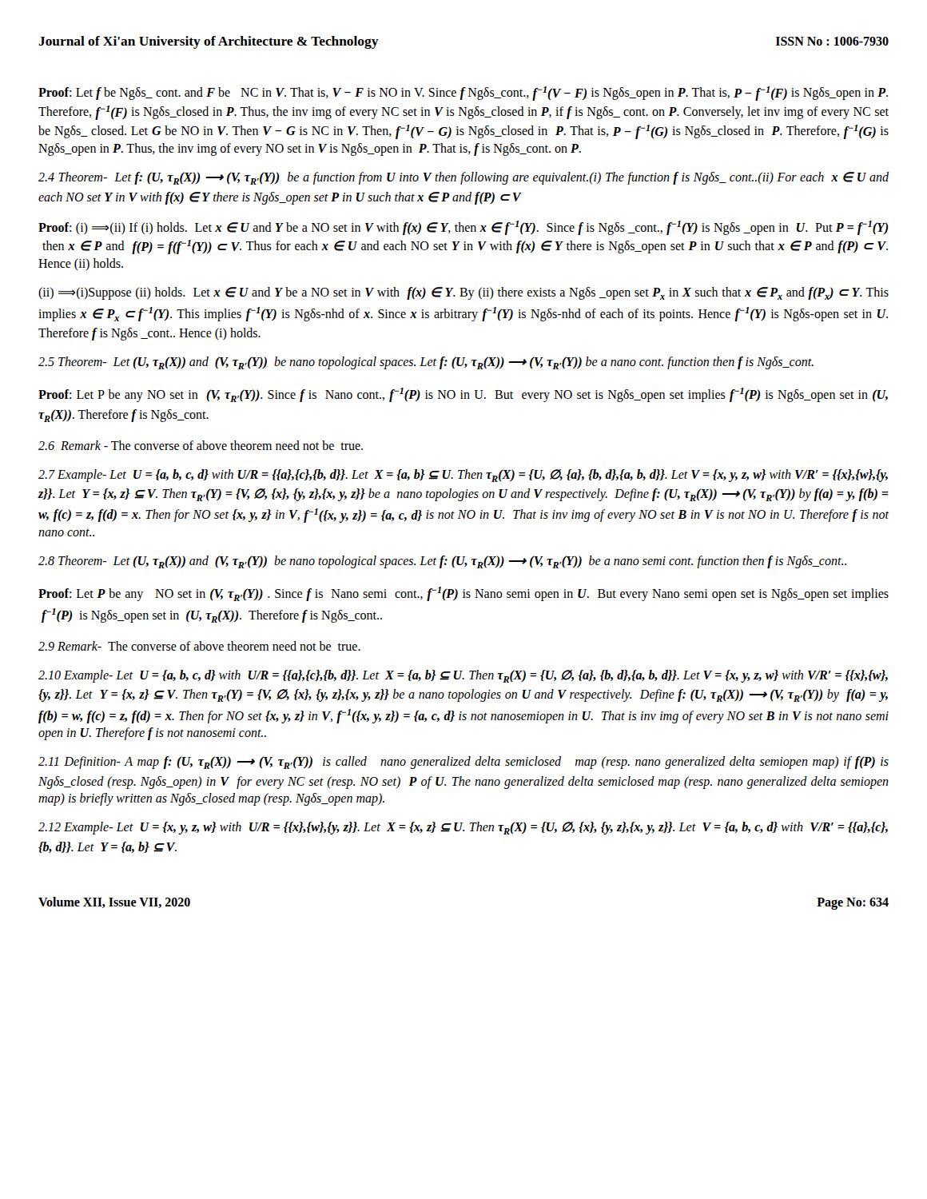Journal of Xi'an University of Architecture & Technology ISSN No : 1006-7930
Proof: Let f be Ngδs_ cont. and F be NC in V. That is, V − F is NO in V. Since f Ngδs_cont., f−1(V − F) is Ngδs_open in P. That is, P − f−1(F) is Ngδs_open in P. Therefore, f−1(F) is Ngδs_closed in P. Thus, the inv img of every NC set in V is Ngδs_closed in P, if f is Ngδs_ cont. on P. Conversely, let inv img of every NC set be Ngδs_ closed. Let G be NO in V. Then V − G is NC in V. Then, f−1(V − G) is Ngδs_closed in P. That is, P − f−1(G) is Ngδs_closed in P. Therefore, f−1(G) is Ngδs_open in P. Thus, the inv img of every NO set in V is Ngδs_open in P. That is, f is Ngδs_cont. on P.
2.4 Theorem- Let f: (U, τR(X)) ⟶ (V, τR′(Y)) be a function from U into V then following are equivalent.(i) The function f is Ngδs_ cont..(ii) For each x ∈ U and each NO set Y in V with f(x) ∈ Y there is Ngδs_open set P in U such that x ∈ P and f(P) ⊂ V
Proof: (i) ⟹(ii) If (i) holds. Let x ∈ U and Y be a NO set in V with f(x) ∈ Y, then x ∈ f−1(Y). Since f is Ngδs _cont., f−1(Y) is Ngδs _open in U. Put P = f−1(Y) then x ∈ P and f(P) = f(f−1(Y)) ⊂ V. Thus for each x ∈ U and each NO set Y in V with f(x) ∈ Y there is Ngδs_open set P in U such that x ∈ P and f(P) ⊂ V. Hence (ii) holds.
(ii) ⟹(i)Suppose (ii) holds. Let x ∈ U and Y be a NO set in V with f(x) ∈ Y. By (ii) there exists a Ngδs _open set Px in X such that x ∈ Px and f(Px) ⊂ Y. This implies x ∈ Px ⊂ f−1(Y). This implies f−1(Y) is Ngδs-nhd of x. Since x is arbitrary f−1(Y) is Ngδs-nhd of each of its points. Hence f−1(Y) is Ngδs-open set in U. Therefore f is Ngδs _cont.. Hence (i) holds.
2.5 Theorem- Let (U, τR(X)) and (V, τR′(Y)) be nano topological spaces. Let f: (U, τR(X)) ⟶ (V, τR′(Y)) be a nano cont. function then f is Ngδs_cont.
Proof: Let P be any NO set in (V, τR′(Y)). Since f is Nano cont., f−1(P) is NO in U. But every NO set is Ngδs_open set implies f−1(P) is Ngδs_open set in (U, τR(X)). Therefore f is Ngδs_cont.
2.6 Remark - The converse of above theorem need not be true.
2.7 Example- Let U = {a, b, c, d} with U/R = {{a},{c},{b, d}}. Let X = {a, b} ⊆ U. Then τR(X) = {U, ∅, {a}, {b, d},{a, b, d}}. Let V = {x, y, z, w} with V/R′ = {{x},{w},{y, z}}. Let Y = {x, z} ⊆ V. Then τR′(Y) = {V, ∅, {x}, {y, z},{x, y, z}} be a nano topologies on U and V respectively. Define f: (U, τR(X)) ⟶ (V, τR′(Y)) by f(a) = y, f(b) = w, f(c) = z, f(d) = x. Then for NO set {x, y, z} in V, f−1({x, y, z}) = {a, c, d} is not NO in U. That is inv img of every NO set B in V is not NO in U. Therefore f is not nano cont..
2.8 Theorem- Let (U, τR(X)) and (V, τR′(Y)) be nano topological spaces. Let f: (U, τR(X)) ⟶ (V, τR′(Y)) be a nano semi cont. function then f is Ngδs_cont..
Proof: Let P be any NO set in (V, τR′(Y)) . Since f is Nano semi cont., f−1(P) is Nano semi open in U. But every Nano semi open set is Ngδs_open set implies f−1(P) is Ngδs_open set in (U, τR(X)). Therefore f is Ngδs_cont..
2.9 Remark- The converse of above theorem need not be true.
2.10 Example- Let U = {a, b, c, d} with U/R = {{a},{c},{b, d}}. Let X = {a, b} ⊆ U. Then τR(X) = {U, ∅, {a}, {b, d},{a, b, d}}. Let V = {x, y, z, w} with V/R′ = {{x},{w},{y, z}}. Let Y = {x, z} ⊆ V. Then τR′(Y) = {V, ∅, {x}, {y, z},{x, y, z}} be a nano topologies on U and V respectively. Define f: (U, τR(X)) ⟶ (V, τR′(Y)) by f(a) = y, f(b) = w, f(c) = z, f(d) = x. Then for NO set {x, y, z} in V, f−1({x, y, z}) = {a, c, d} is not nanosemiopen in U. That is inv img of every NO set B in V is not nano semi open in U. Therefore f is not nanosemi cont..
2.11 Definition- A map f: (U, τR(X)) ⟶ (V, τR′(Y)) is called nano generalized delta semiclosed map (resp. nano generalized delta semiopen map) if f(P) is Ngδs_closed (resp. Ngδs_open) in V for every NC set (resp. NO set) P of U. The nano generalized delta semiclosed map (resp. nano generalized delta semiopen map) is briefly written as Ngδs_closed map (resp. Ngδs_open map).
2.12 Example- Let U = {x, y, z, w} with U/R = {{x},{w},{y, z}}. Let X = {x, z} ⊆ U. Then τR(X) = {U, ∅, {x}, {y, z},{x, y, z}}. Let V = {a, b, c, d} with V/R′ = {{a},{c},{b, d}}. Let Y = {a, b} ⊆ V.
Volume XII, Issue VII, 2020 Page No: 634